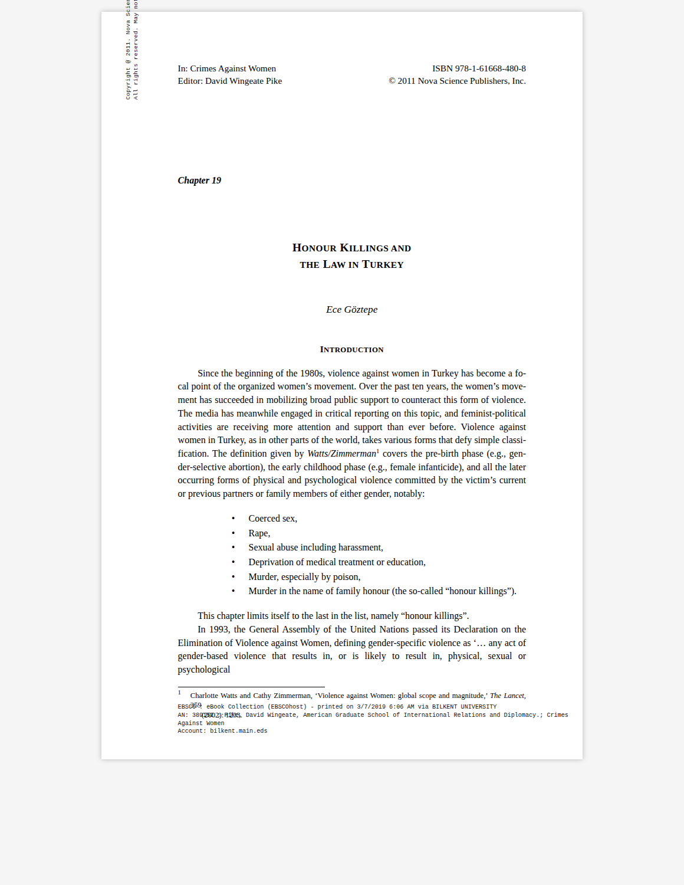Copyright @ 2011. Nova Science Publishers, Inc. All rights reserved. May not be reproduced in any form without permission from the publisher, except fair uses permitted under U.S. or applicable copyright law.
In: Crimes Against Women
Editor: David Wingeate Pike
ISBN 978-1-61668-480-8
© 2011 Nova Science Publishers, Inc.
Chapter 19
HONOUR KILLINGS AND
THE LAW IN TURKEY
Ece Göztepe
INTRODUCTION
Since the beginning of the 1980s, violence against women in Turkey has become a focal point of the organized women’s movement. Over the past ten years, the women’s movement has succeeded in mobilizing broad public support to counteract this form of violence. The media has meanwhile engaged in critical reporting on this topic, and feminist-political activities are receiving more attention and support than ever before. Violence against women in Turkey, as in other parts of the world, takes various forms that defy simple classification. The definition given by Watts/Zimmerman1 covers the pre-birth phase (e.g., gender-selective abortion), the early childhood phase (e.g., female infanticide), and all the later occurring forms of physical and psychological violence committed by the victim’s current or previous partners or family members of either gender, notably:
Coerced sex,
Rape,
Sexual abuse including harassment,
Deprivation of medical treatment or education,
Murder, especially by poison,
Murder in the name of family honour (the so-called “honour killings”).
This chapter limits itself to the last in the list, namely “honour killings”.
In 1993, the General Assembly of the United Nations passed its Declaration on the Elimination of Violence against Women, defining gender-specific violence as ‘… any act of gender-based violence that results in, or is likely to result in, physical, sexual or psychological
1 Charlotte Watts and Cathy Zimmerman, ‘Violence against Women: global scope and magnitude,’ The Lancet, 359 (2002): 1233.
EBSCO : eBook Collection (EBSCOhost) - printed on 3/7/2019 6:06 AM via BILKENT UNIVERSITY AN: 389152 ; Pike, David Wingeate, American Graduate School of International Relations and Diplomacy.; Crimes Against Women Account: bilkent.main.eds